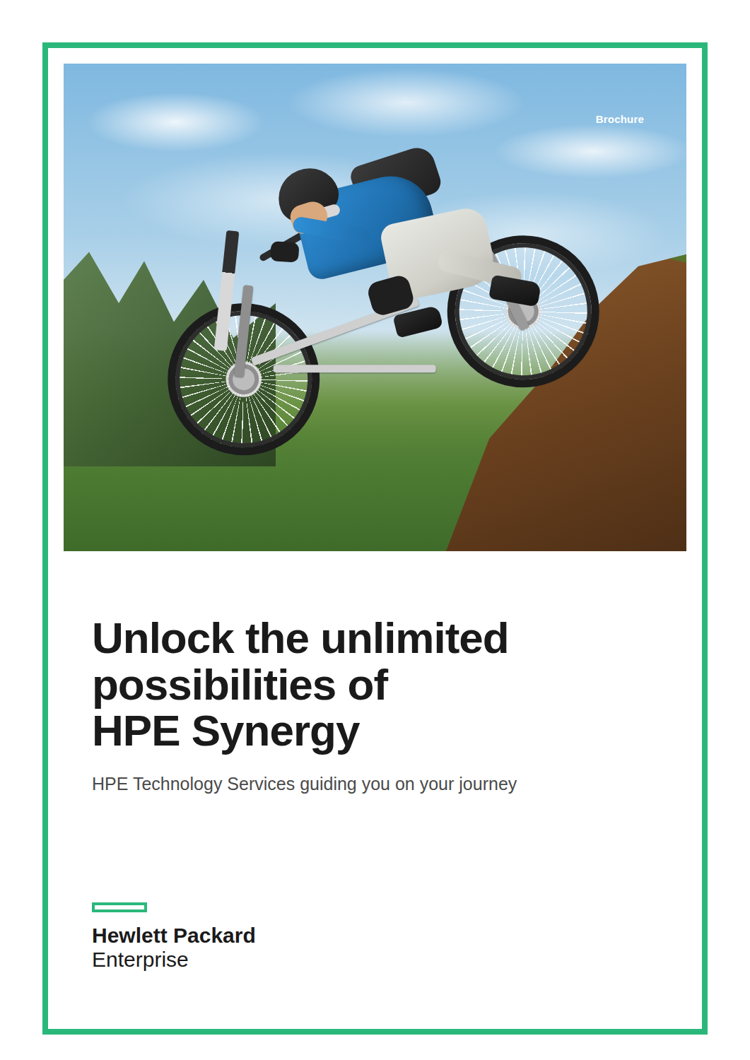Brochure
Unlock the unlimited possibilities of
HPE Synergy
HPE Technology Services guiding you on your journey
Hewlett Packard
Enterprise